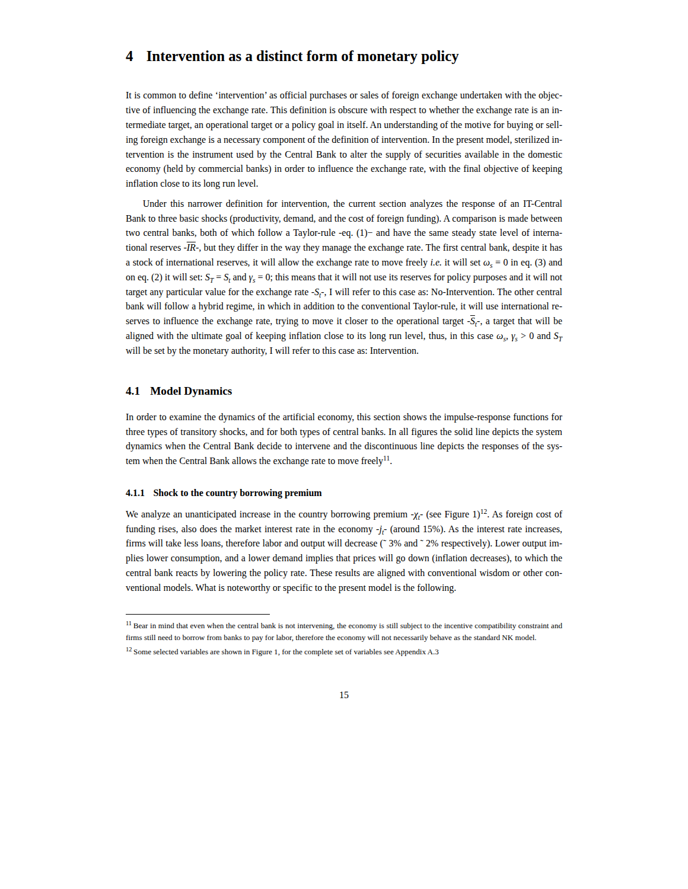4 Intervention as a distinct form of monetary policy
It is common to define ‘intervention’ as official purchases or sales of foreign exchange undertaken with the objective of influencing the exchange rate. This definition is obscure with respect to whether the exchange rate is an intermediate target, an operational target or a policy goal in itself. An understanding of the motive for buying or selling foreign exchange is a necessary component of the definition of intervention. In the present model, sterilized intervention is the instrument used by the Central Bank to alter the supply of securities available in the domestic economy (held by commercial banks) in order to influence the exchange rate, with the final objective of keeping inflation close to its long run level.
Under this narrower definition for intervention, the current section analyzes the response of an IT-Central Bank to three basic shocks (productivity, demand, and the cost of foreign funding). A comparison is made between two central banks, both of which follow a Taylor-rule -eq. (1)− and have the same steady state level of international reserves -IR-, but they differ in the way they manage the exchange rate. The first central bank, despite it has a stock of international reserves, it will allow the exchange rate to move freely i.e. it will set ωs = 0 in eq. (3) and on eq. (2) it will set: ST = St and γs = 0; this means that it will not use its reserves for policy purposes and it will not target any particular value for the exchange rate -St-, I will refer to this case as: No-Intervention. The other central bank will follow a hybrid regime, in which in addition to the conventional Taylor-rule, it will use international reserves to influence the exchange rate, trying to move it closer to the operational target -St-, a target that will be aligned with the ultimate goal of keeping inflation close to its long run level, thus, in this case ωs, γs > 0 and ST will be set by the monetary authority, I will refer to this case as: Intervention.
4.1 Model Dynamics
In order to examine the dynamics of the artificial economy, this section shows the impulse-response functions for three types of transitory shocks, and for both types of central banks. In all figures the solid line depicts the system dynamics when the Central Bank decide to intervene and the discontinuous line depicts the responses of the system when the Central Bank allows the exchange rate to move freely11.
4.1.1 Shock to the country borrowing premium
We analyze an unanticipated increase in the country borrowing premium -χt- (see Figure 1)12. As foreign cost of funding rises, also does the market interest rate in the economy -jt- (around 15%). As the interest rate increases, firms will take less loans, therefore labor and output will decrease (˜ 3% and ˜ 2% respectively). Lower output implies lower consumption, and a lower demand implies that prices will go down (inflation decreases), to which the central bank reacts by lowering the policy rate. These results are aligned with conventional wisdom or other conventional models. What is noteworthy or specific to the present model is the following.
11 Bear in mind that even when the central bank is not intervening, the economy is still subject to the incentive compatibility constraint and firms still need to borrow from banks to pay for labor, therefore the economy will not necessarily behave as the standard NK model.
12 Some selected variables are shown in Figure 1, for the complete set of variables see Appendix A.3
15